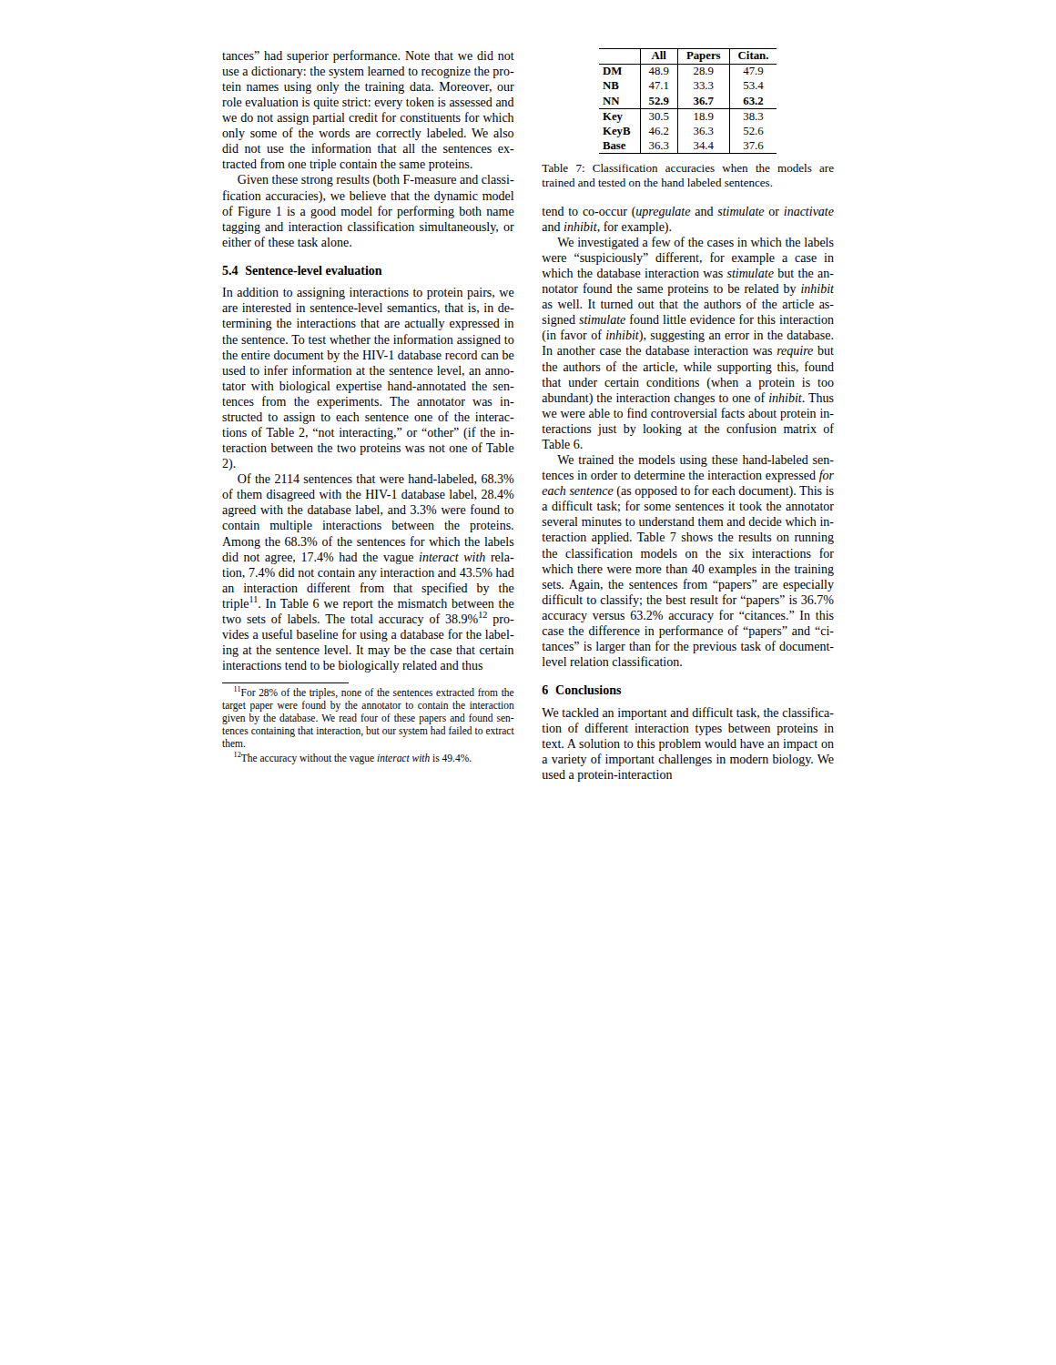tances” had superior performance. Note that we did not use a dictionary: the system learned to recognize the protein names using only the training data. Moreover, our role evaluation is quite strict: every token is assessed and we do not assign partial credit for constituents for which only some of the words are correctly labeled. We also did not use the information that all the sentences extracted from one triple contain the same proteins.
Given these strong results (both F-measure and classification accuracies), we believe that the dynamic model of Figure 1 is a good model for performing both name tagging and interaction classification simultaneously, or either of these task alone.
5.4 Sentence-level evaluation
In addition to assigning interactions to protein pairs, we are interested in sentence-level semantics, that is, in determining the interactions that are actually expressed in the sentence. To test whether the information assigned to the entire document by the HIV-1 database record can be used to infer information at the sentence level, an annotator with biological expertise hand-annotated the sentences from the experiments. The annotator was instructed to assign to each sentence one of the interactions of Table 2, “not interacting,” or “other” (if the interaction between the two proteins was not one of Table 2).
Of the 2114 sentences that were hand-labeled, 68.3% of them disagreed with the HIV-1 database label, 28.4% agreed with the database label, and 3.3% were found to contain multiple interactions between the proteins. Among the 68.3% of the sentences for which the labels did not agree, 17.4% had the vague interact with relation, 7.4% did not contain any interaction and 43.5% had an interaction different from that specified by the triple11. In Table 6 we report the mismatch between the two sets of labels. The total accuracy of 38.9%12 provides a useful baseline for using a database for the labeling at the sentence level. It may be the case that certain interactions tend to be biologically related and thus
11For 28% of the triples, none of the sentences extracted from the target paper were found by the annotator to contain the interaction given by the database. We read four of these papers and found sentences containing that interaction, but our system had failed to extract them.
12The accuracy without the vague interact with is 49.4%.
| | All | Papers | Citan. |
| DM | 48.9 | 28.9 | 47.9 |
| NB | 47.1 | 33.3 | 53.4 |
| NN | 52.9 | 36.7 | 63.2 |
| Key | 30.5 | 18.9 | 38.3 |
| KeyB | 46.2 | 36.3 | 52.6 |
| Base | 36.3 | 34.4 | 37.6 |
Table 7: Classification accuracies when the models are trained and tested on the hand labeled sentences.
tend to co-occur (upregulate and stimulate or inactivate and inhibit, for example).
We investigated a few of the cases in which the labels were “suspiciously” different, for example a case in which the database interaction was stimulate but the annotator found the same proteins to be related by inhibit as well. It turned out that the authors of the article assigned stimulate found little evidence for this interaction (in favor of inhibit), suggesting an error in the database. In another case the database interaction was require but the authors of the article, while supporting this, found that under certain conditions (when a protein is too abundant) the interaction changes to one of inhibit. Thus we were able to find controversial facts about protein interactions just by looking at the confusion matrix of Table 6.
We trained the models using these hand-labeled sentences in order to determine the interaction expressed for each sentence (as opposed to for each document). This is a difficult task; for some sentences it took the annotator several minutes to understand them and decide which interaction applied. Table 7 shows the results on running the classification models on the six interactions for which there were more than 40 examples in the training sets. Again, the sentences from “papers” are especially difficult to classify; the best result for “papers” is 36.7% accuracy versus 63.2% accuracy for “citances.” In this case the difference in performance of “papers” and “citances” is larger than for the previous task of document-level relation classification.
6 Conclusions
We tackled an important and difficult task, the classification of different interaction types between proteins in text. A solution to this problem would have an impact on a variety of important challenges in modern biology. We used a protein-interaction